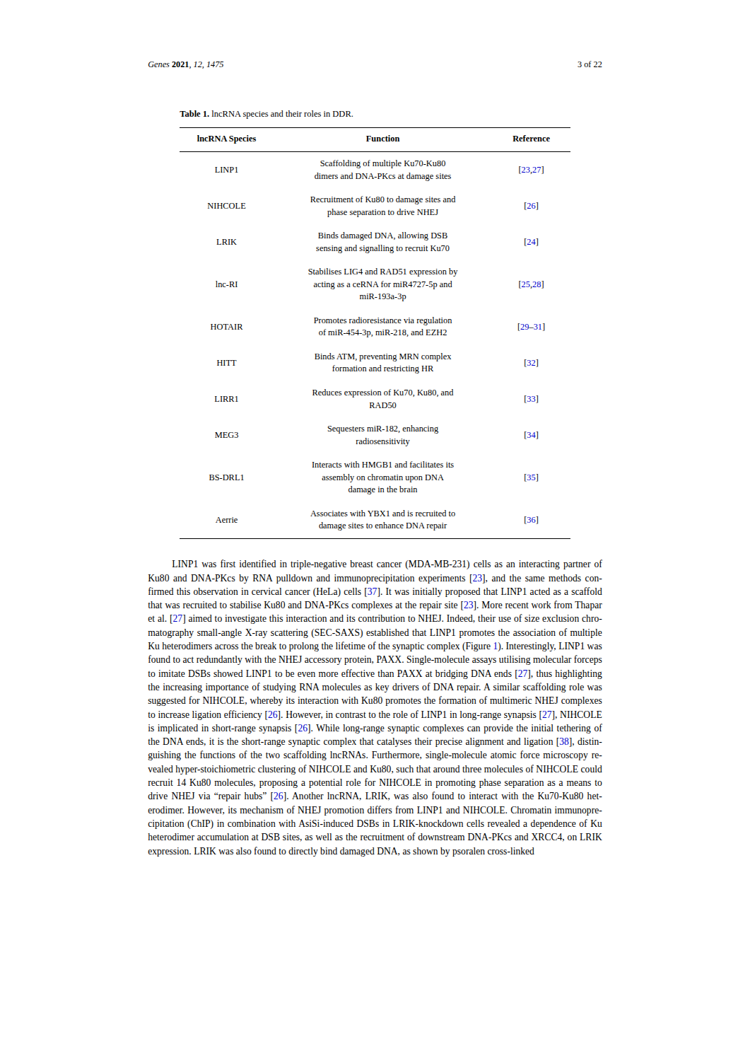Genes 2021, 12, 1475
3 of 22
Table 1. lncRNA species and their roles in DDR.
| lncRNA Species | Function | Reference |
| --- | --- | --- |
| LINP1 | Scaffolding of multiple Ku70-Ku80 dimers and DNA-PKcs at damage sites | [ 23 , 27 ] |
| NIHCOLE | Recruitment of Ku80 to damage sites and phase separation to drive NHEJ | [ 26 ] |
| LRIK | Binds damaged DNA, allowing DSB sensing and signalling to recruit Ku70 | [ 24 ] |
| lnc-RI | Stabilises LIG4 and RAD51 expression by acting as a ceRNA for miR4727-5p and miR-193a-3p | [ 25 , 28 ] |
| HOTAIR | Promotes radioresistance via regulation of miR-454-3p, miR-218, and EZH2 | [ 29 – 31 ] |
| HITT | Binds ATM, preventing MRN complex formation and restricting HR | [ 32 ] |
| LIRR1 | Reduces expression of Ku70, Ku80, and RAD50 | [ 33 ] |
| MEG3 | Sequesters miR-182, enhancing radiosensitivity | [ 34 ] |
| BS-DRL1 | Interacts with HMGB1 and facilitates its assembly on chromatin upon DNA damage in the brain | [ 35 ] |
| Aerrie | Associates with YBX1 and is recruited to damage sites to enhance DNA repair | [ 36 ] |
LINP1 was first identified in triple-negative breast cancer (MDA-MB-231) cells as an interacting partner of Ku80 and DNA-PKcs by RNA pulldown and immunoprecipitation experiments [23], and the same methods confirmed this observation in cervical cancer (HeLa) cells [37]. It was initially proposed that LINP1 acted as a scaffold that was recruited to stabilise Ku80 and DNA-PKcs complexes at the repair site [23]. More recent work from Thapar et al. [27] aimed to investigate this interaction and its contribution to NHEJ. Indeed, their use of size exclusion chromatography small-angle X-ray scattering (SEC-SAXS) established that LINP1 promotes the association of multiple Ku heterodimers across the break to prolong the lifetime of the synaptic complex (Figure 1). Interestingly, LINP1 was found to act redundantly with the NHEJ accessory protein, PAXX. Single-molecule assays utilising molecular forceps to imitate DSBs showed LINP1 to be even more effective than PAXX at bridging DNA ends [27], thus highlighting the increasing importance of studying RNA molecules as key drivers of DNA repair. A similar scaffolding role was suggested for NIHCOLE, whereby its interaction with Ku80 promotes the formation of multimeric NHEJ complexes to increase ligation efficiency [26]. However, in contrast to the role of LINP1 in long-range synapsis [27], NIHCOLE is implicated in short-range synapsis [26]. While long-range synaptic complexes can provide the initial tethering of the DNA ends, it is the short-range synaptic complex that catalyses their precise alignment and ligation [38], distinguishing the functions of the two scaffolding lncRNAs. Furthermore, single-molecule atomic force microscopy revealed hyper-stoichiometric clustering of NIHCOLE and Ku80, such that around three molecules of NIHCOLE could recruit 14 Ku80 molecules, proposing a potential role for NIHCOLE in promoting phase separation as a means to drive NHEJ via “repair hubs” [26]. Another lncRNA, LRIK, was also found to interact with the Ku70-Ku80 heterodimer. However, its mechanism of NHEJ promotion differs from LINP1 and NIHCOLE. Chromatin immunoprecipitation (ChIP) in combination with AsiSi-induced DSBs in LRIK-knockdown cells revealed a dependence of Ku heterodimer accumulation at DSB sites, as well as the recruitment of downstream DNA-PKcs and XRCC4, on LRIK expression. LRIK was also found to directly bind damaged DNA, as shown by psoralen cross-linked